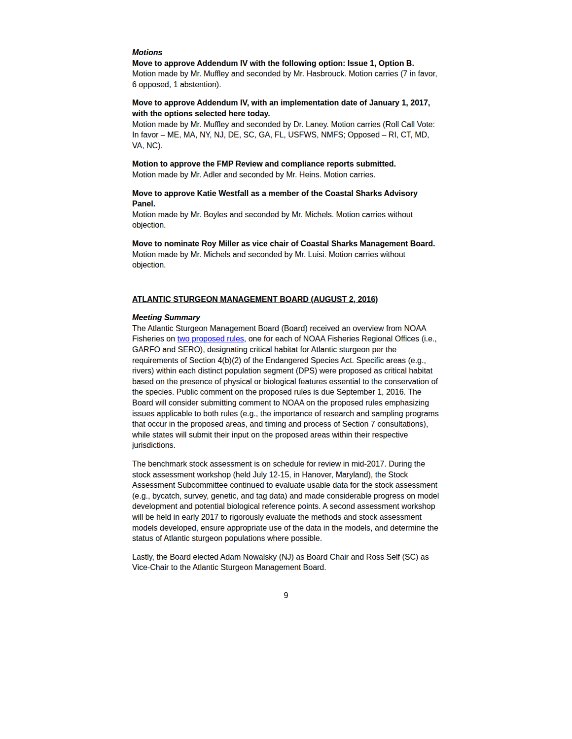Motions
Move to approve Addendum IV with the following option: Issue 1, Option B.
Motion made by Mr. Muffley and seconded by Mr. Hasbrouck. Motion carries (7 in favor, 6 opposed, 1 abstention).
Move to approve Addendum IV, with an implementation date of January 1, 2017, with the options selected here today.
Motion made by Mr. Muffley and seconded by Dr. Laney. Motion carries (Roll Call Vote: In favor – ME, MA, NY, NJ, DE, SC, GA, FL, USFWS, NMFS; Opposed – RI, CT, MD, VA, NC).
Motion to approve the FMP Review and compliance reports submitted.
Motion made by Mr. Adler and seconded by Mr. Heins. Motion carries.
Move to approve Katie Westfall as a member of the Coastal Sharks Advisory Panel.
Motion made by Mr. Boyles and seconded by Mr. Michels. Motion carries without objection.
Move to nominate Roy Miller as vice chair of Coastal Sharks Management Board.
Motion made by Mr. Michels and seconded by Mr. Luisi. Motion carries without objection.
ATLANTIC STURGEON MANAGEMENT BOARD (AUGUST 2, 2016)
Meeting Summary
The Atlantic Sturgeon Management Board (Board) received an overview from NOAA Fisheries on two proposed rules, one for each of NOAA Fisheries Regional Offices (i.e., GARFO and SERO), designating critical habitat for Atlantic sturgeon per the requirements of Section 4(b)(2) of the Endangered Species Act. Specific areas (e.g., rivers) within each distinct population segment (DPS) were proposed as critical habitat based on the presence of physical or biological features essential to the conservation of the species. Public comment on the proposed rules is due September 1, 2016. The Board will consider submitting comment to NOAA on the proposed rules emphasizing issues applicable to both rules (e.g., the importance of research and sampling programs that occur in the proposed areas, and timing and process of Section 7 consultations), while states will submit their input on the proposed areas within their respective jurisdictions.
The benchmark stock assessment is on schedule for review in mid-2017. During the stock assessment workshop (held July 12-15, in Hanover, Maryland), the Stock Assessment Subcommittee continued to evaluate usable data for the stock assessment (e.g., bycatch, survey, genetic, and tag data) and made considerable progress on model development and potential biological reference points. A second assessment workshop will be held in early 2017 to rigorously evaluate the methods and stock assessment models developed, ensure appropriate use of the data in the models, and determine the status of Atlantic sturgeon populations where possible.
Lastly, the Board elected Adam Nowalsky (NJ) as Board Chair and Ross Self (SC) as Vice-Chair to the Atlantic Sturgeon Management Board.
9